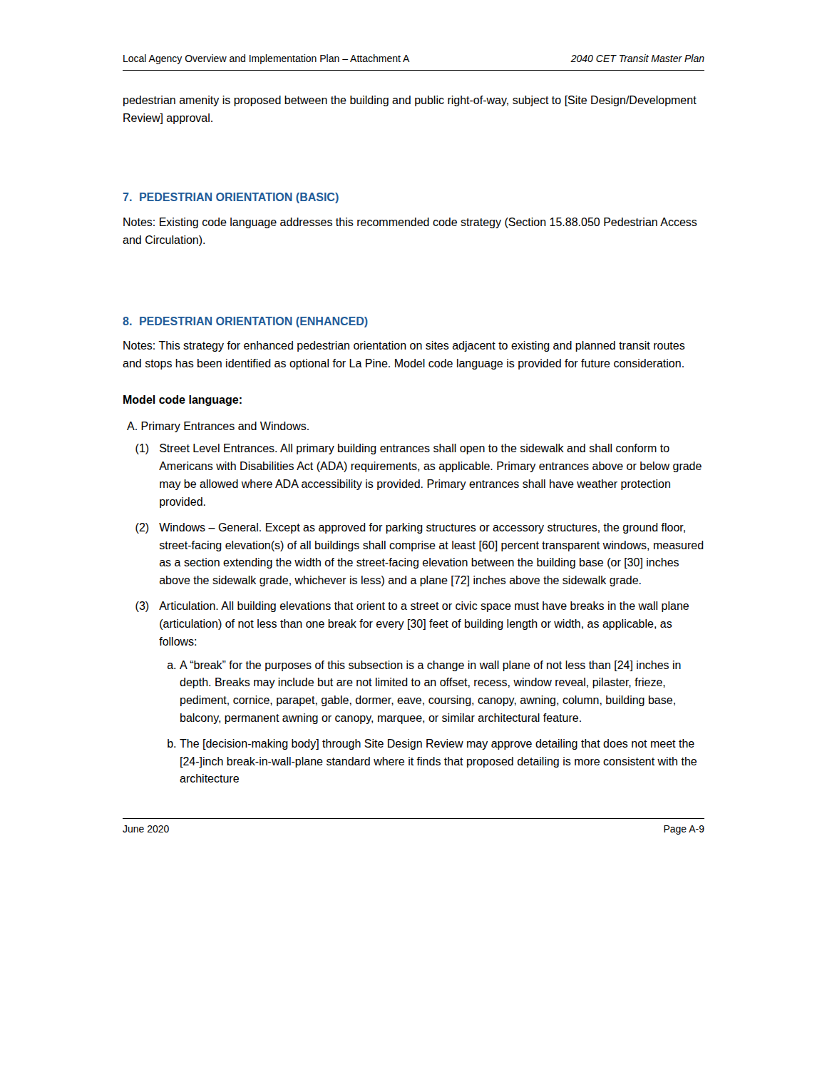Local Agency Overview and Implementation Plan – Attachment A
2040 CET Transit Master Plan
pedestrian amenity is proposed between the building and public right-of-way, subject to [Site Design/Development Review] approval.
7. PEDESTRIAN ORIENTATION (BASIC)
Notes: Existing code language addresses this recommended code strategy (Section 15.88.050 Pedestrian Access and Circulation).
8. PEDESTRIAN ORIENTATION (ENHANCED)
Notes: This strategy for enhanced pedestrian orientation on sites adjacent to existing and planned transit routes and stops has been identified as optional for La Pine. Model code language is provided for future consideration.
Model code language:
Primary Entrances and Windows.
Street Level Entrances. All primary building entrances shall open to the sidewalk and shall conform to Americans with Disabilities Act (ADA) requirements, as applicable. Primary entrances above or below grade may be allowed where ADA accessibility is provided. Primary entrances shall have weather protection provided.
Windows – General. Except as approved for parking structures or accessory structures, the ground floor, street-facing elevation(s) of all buildings shall comprise at least [60] percent transparent windows, measured as a section extending the width of the street-facing elevation between the building base (or [30] inches above the sidewalk grade, whichever is less) and a plane [72] inches above the sidewalk grade.
Articulation. All building elevations that orient to a street or civic space must have breaks in the wall plane (articulation) of not less than one break for every [30] feet of building length or width, as applicable, as follows:
A “break” for the purposes of this subsection is a change in wall plane of not less than [24] inches in depth. Breaks may include but are not limited to an offset, recess, window reveal, pilaster, frieze, pediment, cornice, parapet, gable, dormer, eave, coursing, canopy, awning, column, building base, balcony, permanent awning or canopy, marquee, or similar architectural feature.
The [decision-making body] through Site Design Review may approve detailing that does not meet the [24-]inch break-in-wall-plane standard where it finds that proposed detailing is more consistent with the architecture
June 2020
Page A-9